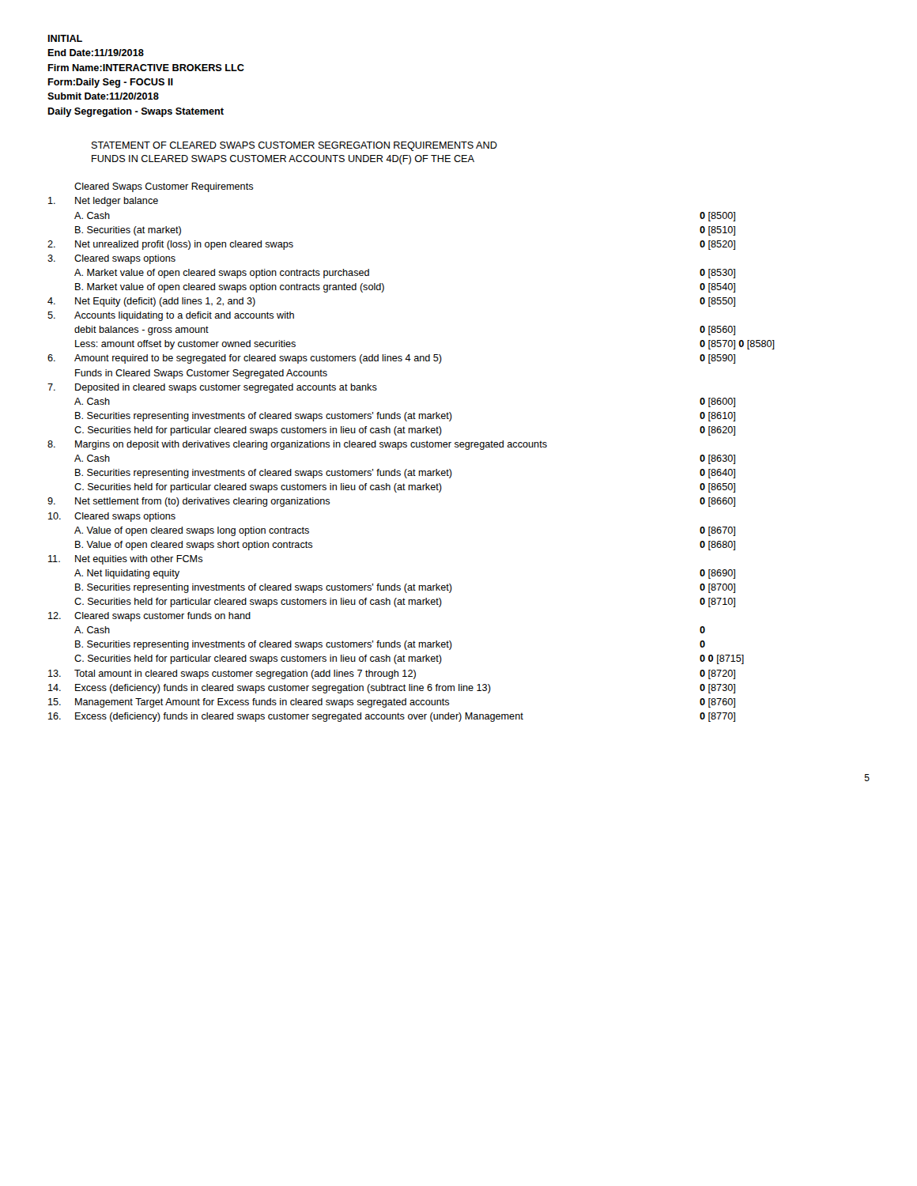INITIAL
End Date:11/19/2018
Firm Name:INTERACTIVE BROKERS LLC
Form:Daily Seg - FOCUS II
Submit Date:11/20/2018
Daily Segregation - Swaps Statement
STATEMENT OF CLEARED SWAPS CUSTOMER SEGREGATION REQUIREMENTS AND
FUNDS IN CLEARED SWAPS CUSTOMER ACCOUNTS UNDER 4D(F) OF THE CEA
| | Cleared Swaps Customer Requirements | |
| 1. | Net ledger balance | |
| | A. Cash | 0 [8500] |
| | B. Securities (at market) | 0 [8510] |
| 2. | Net unrealized profit (loss) in open cleared swaps | 0 [8520] |
| 3. | Cleared swaps options | |
| | A. Market value of open cleared swaps option contracts purchased | 0 [8530] |
| | B. Market value of open cleared swaps option contracts granted (sold) | 0 [8540] |
| 4. | Net Equity (deficit) (add lines 1, 2, and 3) | 0 [8550] |
| 5. | Accounts liquidating to a deficit and accounts with | |
| | debit balances - gross amount | 0 [8560] |
| | Less: amount offset by customer owned securities | 0 [8570] 0 [8580] |
| 6. | Amount required to be segregated for cleared swaps customers (add lines 4 and 5) | 0 [8590] |
| | Funds in Cleared Swaps Customer Segregated Accounts | |
| 7. | Deposited in cleared swaps customer segregated accounts at banks | |
| | A. Cash | 0 [8600] |
| | B. Securities representing investments of cleared swaps customers' funds (at market) | 0 [8610] |
| | C. Securities held for particular cleared swaps customers in lieu of cash (at market) | 0 [8620] |
| 8. | Margins on deposit with derivatives clearing organizations in cleared swaps customer segregated accounts | |
| | A. Cash | 0 [8630] |
| | B. Securities representing investments of cleared swaps customers' funds (at market) | 0 [8640] |
| | C. Securities held for particular cleared swaps customers in lieu of cash (at market) | 0 [8650] |
| 9. | Net settlement from (to) derivatives clearing organizations | 0 [8660] |
| 10. | Cleared swaps options | |
| | A. Value of open cleared swaps long option contracts | 0 [8670] |
| | B. Value of open cleared swaps short option contracts | 0 [8680] |
| 11. | Net equities with other FCMs | |
| | A. Net liquidating equity | 0 [8690] |
| | B. Securities representing investments of cleared swaps customers' funds (at market) | 0 [8700] |
| | C. Securities held for particular cleared swaps customers in lieu of cash (at market) | 0 [8710] |
| 12. | Cleared swaps customer funds on hand | |
| | A. Cash | 0 |
| | B. Securities representing investments of cleared swaps customers' funds (at market) | 0 |
| | C. Securities held for particular cleared swaps customers in lieu of cash (at market) | 0 0 [8715] |
| 13. | Total amount in cleared swaps customer segregation (add lines 7 through 12) | 0 [8720] |
| 14. | Excess (deficiency) funds in cleared swaps customer segregation (subtract line 6 from line 13) | 0 [8730] |
| 15. | Management Target Amount for Excess funds in cleared swaps segregated accounts | 0 [8760] |
| 16. | Excess (deficiency) funds in cleared swaps customer segregated accounts over (under) Management | 0 [8770] |
5